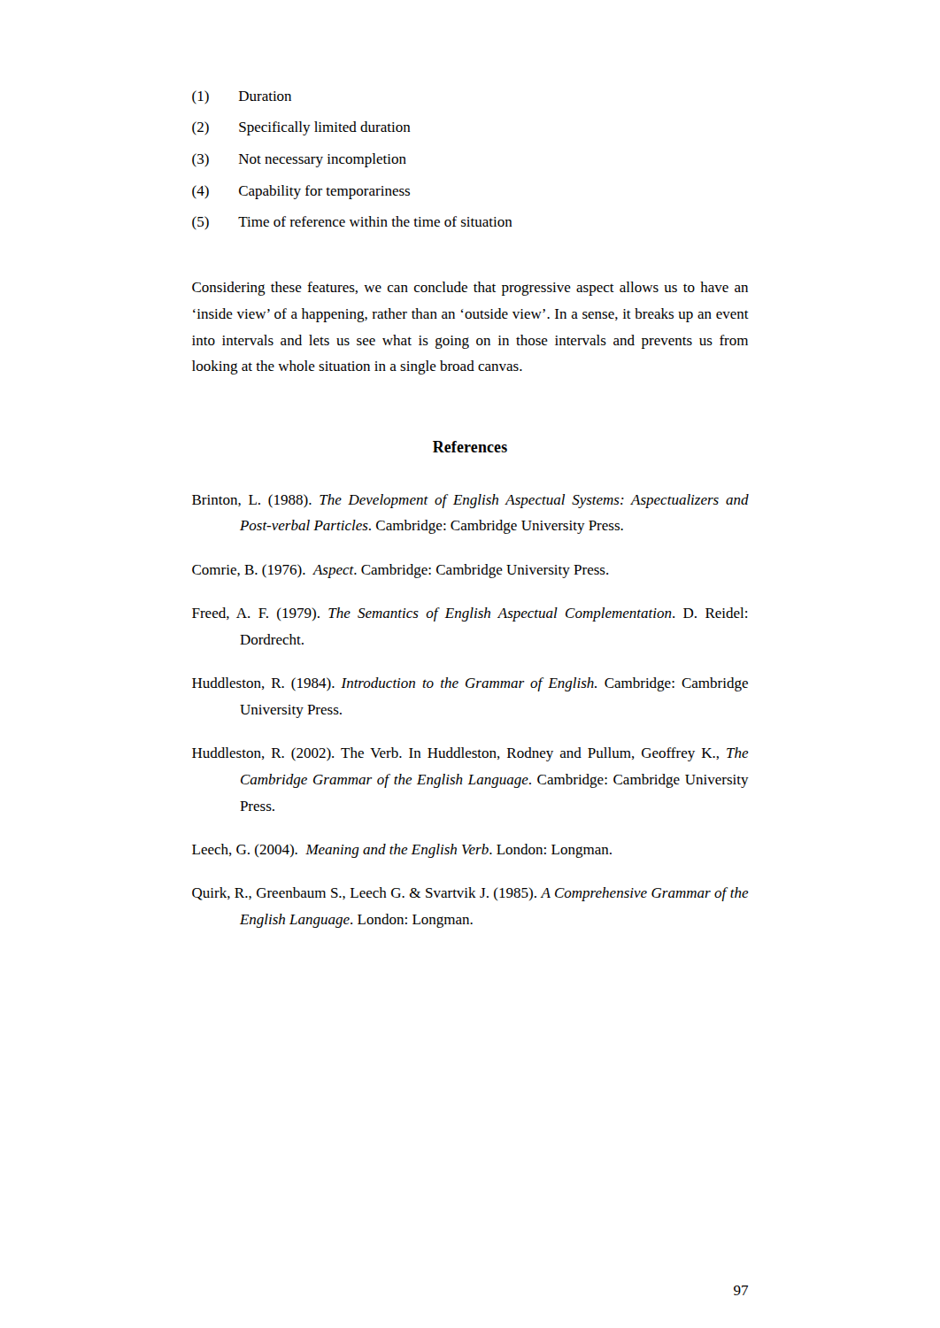(1) Duration
(2) Specifically limited duration
(3) Not necessary incompletion
(4) Capability for temporariness
(5) Time of reference within the time of situation
Considering these features, we can conclude that progressive aspect allows us to have an ‘inside view’ of a happening, rather than an ‘outside view’. In a sense, it breaks up an event into intervals and lets us see what is going on in those intervals and prevents us from looking at the whole situation in a single broad canvas.
References
Brinton, L. (1988). The Development of English Aspectual Systems: Aspectualizers and Post-verbal Particles. Cambridge: Cambridge University Press.
Comrie, B. (1976). Aspect. Cambridge: Cambridge University Press.
Freed, A. F. (1979). The Semantics of English Aspectual Complementation. D. Reidel: Dordrecht.
Huddleston, R. (1984). Introduction to the Grammar of English. Cambridge: Cambridge University Press.
Huddleston, R. (2002). The Verb. In Huddleston, Rodney and Pullum, Geoffrey K., The Cambridge Grammar of the English Language. Cambridge: Cambridge University Press.
Leech, G. (2004). Meaning and the English Verb. London: Longman.
Quirk, R., Greenbaum S., Leech G. & Svartvik J. (1985). A Comprehensive Grammar of the English Language. London: Longman.
97